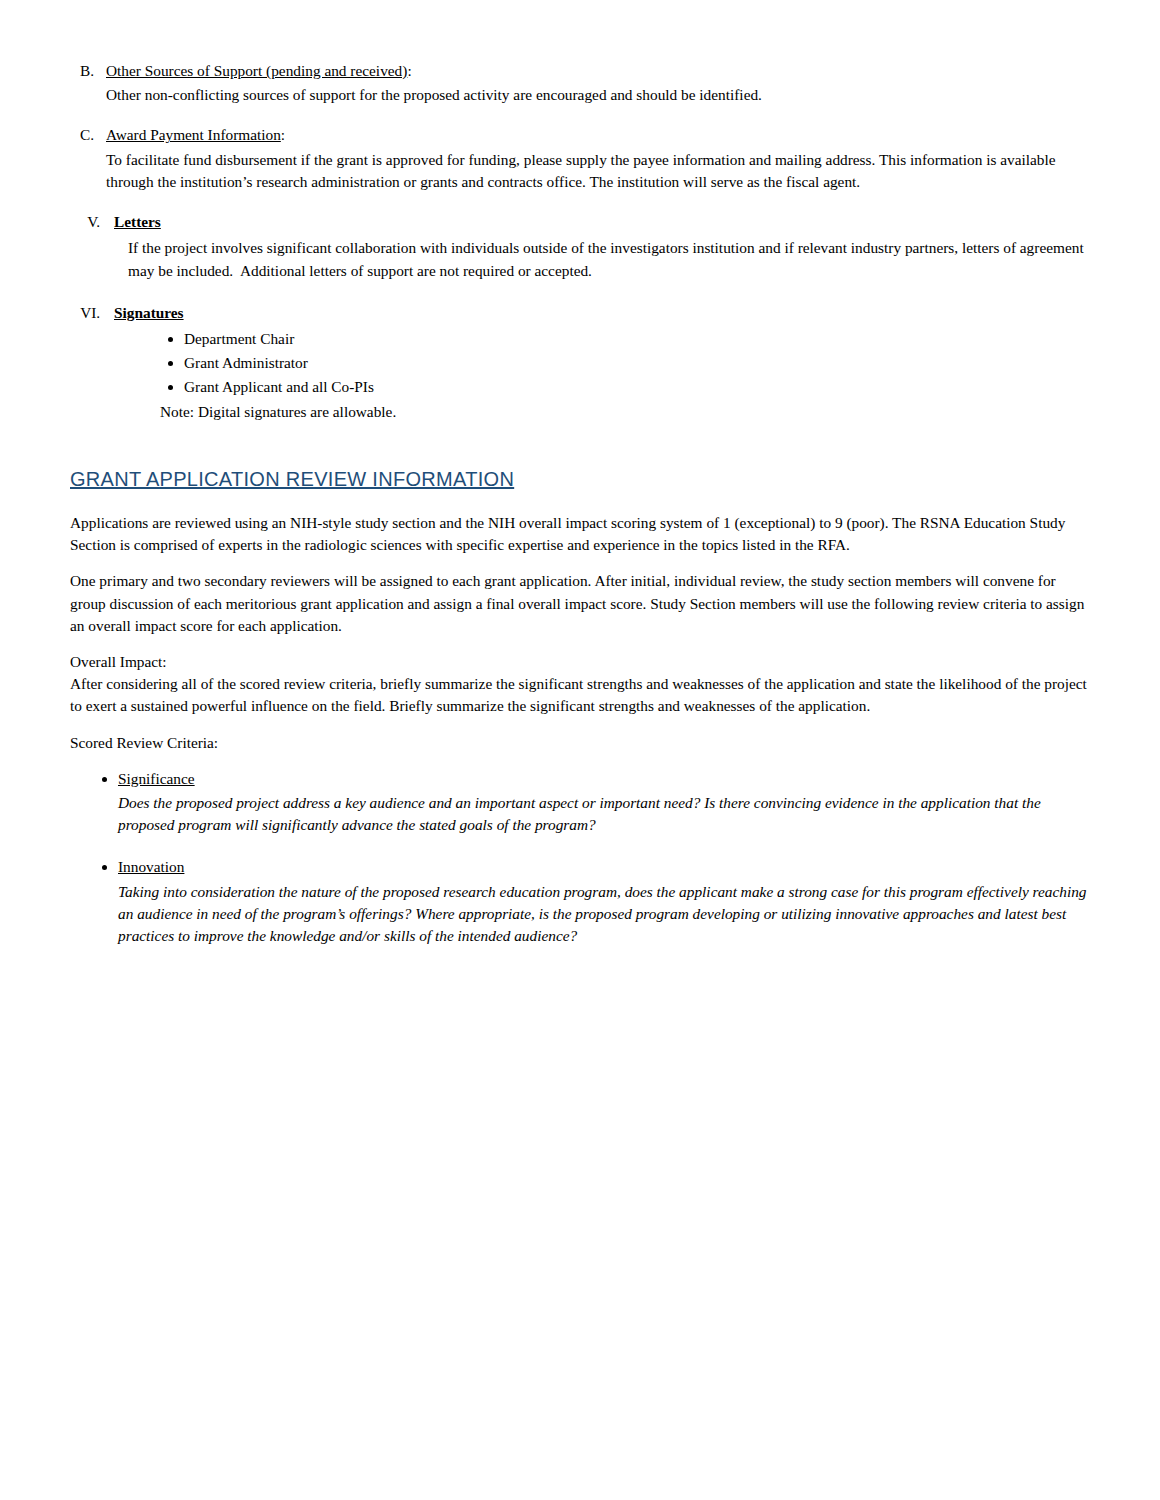Other Sources of Support (pending and received):
Other non-conflicting sources of support for the proposed activity are encouraged and should be identified.
Award Payment Information:
To facilitate fund disbursement if the grant is approved for funding, please supply the payee information and mailing address. This information is available through the institution’s research administration or grants and contracts office. The institution will serve as the fiscal agent.
Letters
If the project involves significant collaboration with individuals outside of the investigators institution and if relevant industry partners, letters of agreement may be included. Additional letters of support are not required or accepted.
Signatures
Department Chair
Grant Administrator
Grant Applicant and all Co-PIs
Note: Digital signatures are allowable.
GRANT APPLICATION REVIEW INFORMATION
Applications are reviewed using an NIH-style study section and the NIH overall impact scoring system of 1 (exceptional) to 9 (poor). The RSNA Education Study Section is comprised of experts in the radiologic sciences with specific expertise and experience in the topics listed in the RFA.
One primary and two secondary reviewers will be assigned to each grant application. After initial, individual review, the study section members will convene for group discussion of each meritorious grant application and assign a final overall impact score. Study Section members will use the following review criteria to assign an overall impact score for each application.
Overall Impact:
After considering all of the scored review criteria, briefly summarize the significant strengths and weaknesses of the application and state the likelihood of the project to exert a sustained powerful influence on the field. Briefly summarize the significant strengths and weaknesses of the application.
Scored Review Criteria:
Significance
Does the proposed project address a key audience and an important aspect or important need? Is there convincing evidence in the application that the proposed program will significantly advance the stated goals of the program?
Innovation
Taking into consideration the nature of the proposed research education program, does the applicant make a strong case for this program effectively reaching an audience in need of the program’s offerings? Where appropriate, is the proposed program developing or utilizing innovative approaches and latest best practices to improve the knowledge and/or skills of the intended audience?